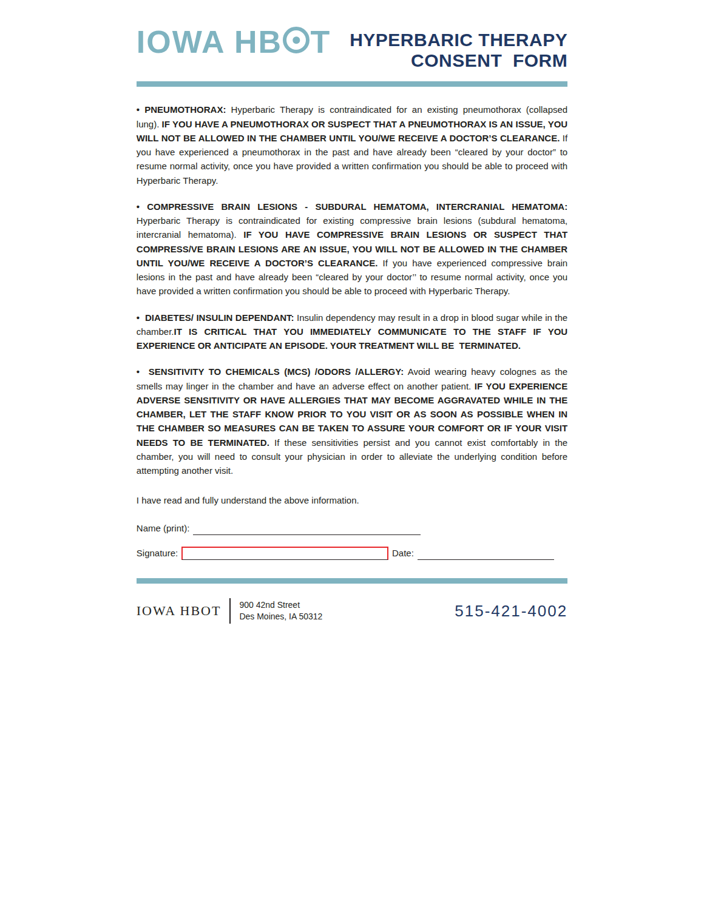IOWA HB T
HYPERBARIC THERAPY
CONSENT FORM
• PNEUMOTHORAX: Hyperbaric Therapy is contraindicated for an existing pneumothorax (collapsed lung). IF YOU HAVE A PNEUMOTHORAX OR SUSPECT THAT A PNEUMOTHORAX IS AN ISSUE, YOU WILL NOT BE ALLOWED IN THE CHAMBER UNTIL YOU/WE RECEIVE A DOCTOR’S CLEARANCE. If you have experienced a pneumothorax in the past and have already been “cleared by your doctor” to resume normal activity, once you have provided a written confirmation you should be able to proceed with Hyperbaric Therapy.
• COMPRESSIVE BRAIN LESIONS - SUBDURAL HEMATOMA, INTERCRANIAL HEMATOMA: Hyperbaric Therapy is contraindicated for existing compressive brain lesions (subdural hematoma, intercranial hematoma). IF YOU HAVE COMPRESSIVE BRAIN LESIONS OR SUSPECT THAT COMPRESS/VE BRAIN LESIONS ARE AN ISSUE, YOU WILL NOT BE ALLOWED IN THE CHAMBER UNTIL YOU/WE RECEIVE A DOCTOR’S CLEARANCE. If you have experienced compressive brain lesions in the past and have already been “cleared by your doctor’’ to resume normal activity, once you have provided a written confirmation you should be able to proceed with Hyperbaric Therapy.
• DIABETES/ INSULIN DEPENDANT: Insulin dependency may result in a drop in blood sugar while in the chamber.IT IS CRITICAL THAT YOU IMMEDIATELY COMMUNICATE TO THE STAFF IF YOU EXPERIENCE OR ANTICIPATE AN EPISODE. YOUR TREATMENT WILL BE TERMINATED.
• SENSITIVITY TO CHEMICALS (MCS) /ODORS /ALLERGY: Avoid wearing heavy colognes as the smells may linger in the chamber and have an adverse effect on another patient. IF YOU EXPERIENCE ADVERSE SENSITIVITY OR HAVE ALLERGIES THAT MAY BECOME AGGRAVATED WHILE IN THE CHAMBER, LET THE STAFF KNOW PRIOR TO YOU VISIT OR AS SOON AS POSSIBLE WHEN IN THE CHAMBER SO MEASURES CAN BE TAKEN TO ASSURE YOUR COMFORT OR IF YOUR VISIT NEEDS TO BE TERMINATED. If these sensitivities persist and you cannot exist comfortably in the chamber, you will need to consult your physician in order to alleviate the underlying condition before attempting another visit.
I have read and fully understand the above information.
Name (print):
Signature: Date:
IOWA HBOT
900 42nd Street
Des Moines, IA 50312
515-421-4002